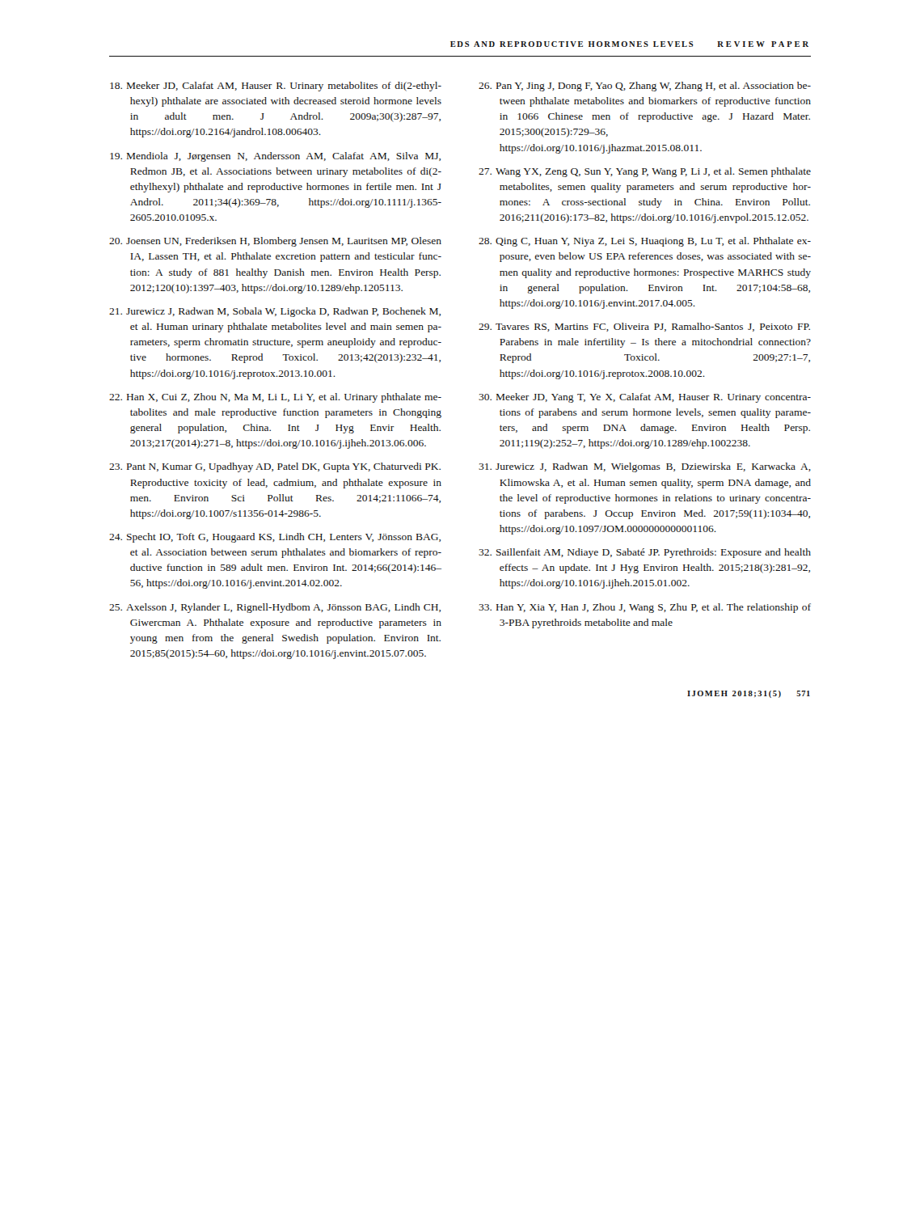EDS and reproductive hormones levels Review paper
18. Meeker JD, Calafat AM, Hauser R. Urinary metabolites of di(2-ethylhexyl) phthalate are associated with decreased steroid hormone levels in adult men. J Androl. 2009a;30(3):287–97, https://doi.org/10.2164/jandrol.108.006403.
19. Mendiola J, Jørgensen N, Andersson AM, Calafat AM, Silva MJ, Redmon JB, et al. Associations between urinary metabolites of di(2-ethylhexyl) phthalate and reproductive hormones in fertile men. Int J Androl. 2011;34(4):369–78, https://doi.org/10.1111/j.1365-2605.2010.01095.x.
20. Joensen UN, Frederiksen H, Blomberg Jensen M, Lauritsen MP, Olesen IA, Lassen TH, et al. Phthalate excretion pattern and testicular function: A study of 881 healthy Danish men. Environ Health Persp. 2012;120(10):1397–403, https://doi.org/10.1289/ehp.1205113.
21. Jurewicz J, Radwan M, Sobala W, Ligocka D, Radwan P, Bochenek M, et al. Human urinary phthalate metabolites level and main semen parameters, sperm chromatin structure, sperm aneuploidy and reproductive hormones. Reprod Toxicol. 2013;42(2013):232–41, https://doi.org/10.1016/j.reprotox.2013.10.001.
22. Han X, Cui Z, Zhou N, Ma M, Li L, Li Y, et al. Urinary phthalate metabolites and male reproductive function parameters in Chongqing general population, China. Int J Hyg Envir Health. 2013;217(2014):271–8, https://doi.org/10.1016/j.ijheh.2013.06.006.
23. Pant N, Kumar G, Upadhyay AD, Patel DK, Gupta YK, Chaturvedi PK. Reproductive toxicity of lead, cadmium, and phthalate exposure in men. Environ Sci Pollut Res. 2014;21:11066–74, https://doi.org/10.1007/s11356-014-2986-5.
24. Specht IO, Toft G, Hougaard KS, Lindh CH, Lenters V, Jönsson BAG, et al. Association between serum phthalates and biomarkers of reproductive function in 589 adult men. Environ Int. 2014;66(2014):146–56, https://doi.org/10.1016/j.envint.2014.02.002.
25. Axelsson J, Rylander L, Rignell-Hydbom A, Jönsson BAG, Lindh CH, Giwercman A. Phthalate exposure and reproductive parameters in young men from the general Swedish population. Environ Int. 2015;85(2015):54–60, https://doi.org/10.1016/j.envint.2015.07.005.
26. Pan Y, Jing J, Dong F, Yao Q, Zhang W, Zhang H, et al. Association between phthalate metabolites and biomarkers of reproductive function in 1066 Chinese men of reproductive age. J Hazard Mater. 2015;300(2015):729–36, https://doi.org/10.1016/j.jhazmat.2015.08.011.
27. Wang YX, Zeng Q, Sun Y, Yang P, Wang P, Li J, et al. Semen phthalate metabolites, semen quality parameters and serum reproductive hormones: A cross-sectional study in China. Environ Pollut. 2016;211(2016):173–82, https://doi.org/10.1016/j.envpol.2015.12.052.
28. Qing C, Huan Y, Niya Z, Lei S, Huaqiong B, Lu T, et al. Phthalate exposure, even below US EPA references doses, was associated with semen quality and reproductive hormones: Prospective MARHCS study in general population. Environ Int. 2017;104:58–68, https://doi.org/10.1016/j.envint.2017.04.005.
29. Tavares RS, Martins FC, Oliveira PJ, Ramalho-Santos J, Peixoto FP. Parabens in male infertility – Is there a mitochondrial connection? Reprod Toxicol. 2009;27:1–7, https://doi.org/10.1016/j.reprotox.2008.10.002.
30. Meeker JD, Yang T, Ye X, Calafat AM, Hauser R. Urinary concentrations of parabens and serum hormone levels, semen quality parameters, and sperm DNA damage. Environ Health Persp. 2011;119(2):252–7, https://doi.org/10.1289/ehp.1002238.
31. Jurewicz J, Radwan M, Wielgomas B, Dziewirska E, Karwacka A, Klimowska A, et al. Human semen quality, sperm DNA damage, and the level of reproductive hormones in relations to urinary concentrations of parabens. J Occup Environ Med. 2017;59(11):1034–40, https://doi.org/10.1097/JOM.0000000000001106.
32. Saillenfait AM, Ndiaye D, Sabaté JP. Pyrethroids: Exposure and health effects – An update. Int J Hyg Environ Health. 2015;218(3):281–92, https://doi.org/10.1016/j.ijheh.2015.01.002.
33. Han Y, Xia Y, Han J, Zhou J, Wang S, Zhu P, et al. The relationship of 3-PBA pyrethroids metabolite and male
IJOMEH 2018;31(5) 571